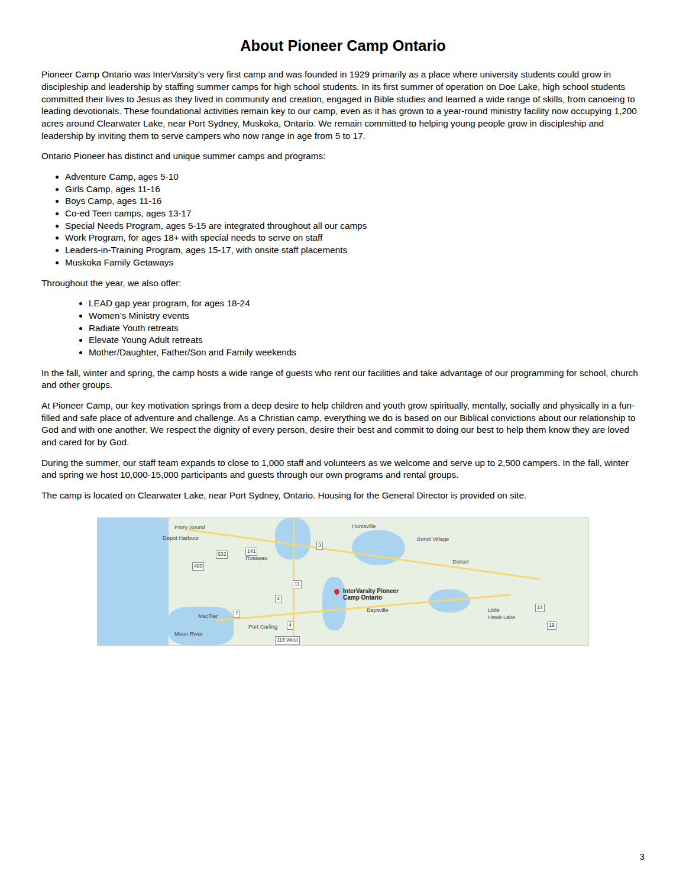About Pioneer Camp Ontario
Pioneer Camp Ontario was InterVarsity’s very first camp and was founded in 1929 primarily as a place where university students could grow in discipleship and leadership by staffing summer camps for high school students. In its first summer of operation on Doe Lake, high school students committed their lives to Jesus as they lived in community and creation, engaged in Bible studies and learned a wide range of skills, from canoeing to leading devotionals. These foundational activities remain key to our camp, even as it has grown to a year-round ministry facility now occupying 1,200 acres around Clearwater Lake, near Port Sydney, Muskoka, Ontario. We remain committed to helping young people grow in discipleship and leadership by inviting them to serve campers who now range in age from 5 to 17.
Ontario Pioneer has distinct and unique summer camps and programs:
Adventure Camp, ages 5-10
Girls Camp, ages 11-16
Boys Camp, ages 11-16
Co-ed Teen camps, ages 13-17
Special Needs Program, ages 5-15 are integrated throughout all our camps
Work Program, for ages 18+ with special needs to serve on staff
Leaders-in-Training Program, ages 15-17, with onsite staff placements
Muskoka Family Getaways
Throughout the year, we also offer:
LEAD gap year program, for ages 18-24
Women’s Ministry events
Radiate Youth retreats
Elevate Young Adult retreats
Mother/Daughter, Father/Son and Family weekends
In the fall, winter and spring, the camp hosts a wide range of guests who rent our facilities and take advantage of our programming for school, church and other groups.
At Pioneer Camp, our key motivation springs from a deep desire to help children and youth grow spiritually, mentally, socially and physically in a fun-filled and safe place of adventure and challenge. As a Christian camp, everything we do is based on our Biblical convictions about our relationship to God and with one another. We respect the dignity of every person, desire their best and commit to doing our best to help them know they are loved and cared for by God.
During the summer, our staff team expands to close to 1,000 staff and volunteers as we welcome and serve up to 2,500 campers. In the fall, winter and spring we host 10,000-15,000 participants and guests through our own programs and rental groups.
The camp is located on Clearwater Lake, near Port Sydney, Ontario. Housing for the General Director is provided on site.
Parry Sound
Depot Harbour
Huntsville
Bondi Village
Rosseau
Dorset
Baysville
Little
Hawk Lake
MacTier
Port Carling
Moon River
632
141
400
3
11
4
7
4
118 West
14
19
InterVarsity Pioneer
Camp Ontario
3